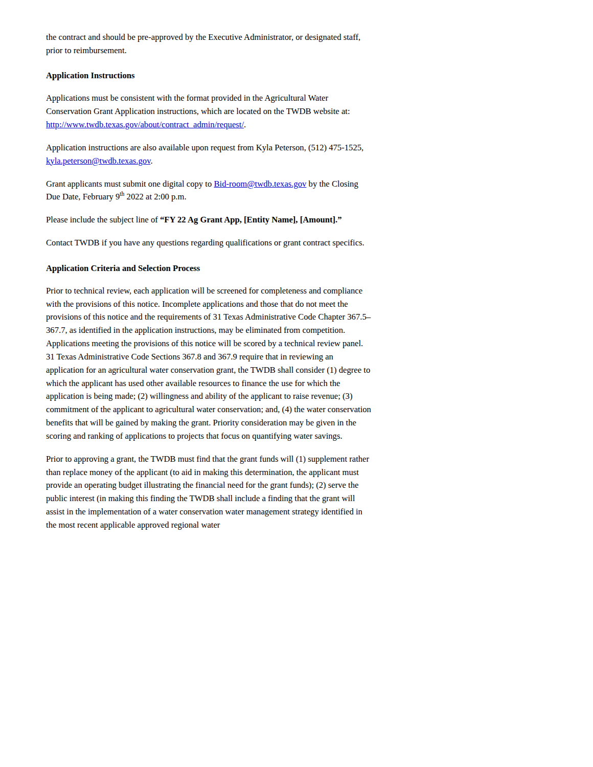the contract and should be pre-approved by the Executive Administrator, or designated staff, prior to reimbursement.
Application Instructions
Applications must be consistent with the format provided in the Agricultural Water Conservation Grant Application instructions, which are located on the TWDB website at: http://www.twdb.texas.gov/about/contract_admin/request/.
Application instructions are also available upon request from Kyla Peterson, (512) 475-1525, kyla.peterson@twdb.texas.gov.
Grant applicants must submit one digital copy to Bid-room@twdb.texas.gov by the Closing Due Date, February 9th 2022 at 2:00 p.m.
Please include the subject line of “FY 22 Ag Grant App, [Entity Name], [Amount].”
Contact TWDB if you have any questions regarding qualifications or grant contract specifics.
Application Criteria and Selection Process
Prior to technical review, each application will be screened for completeness and compliance with the provisions of this notice. Incomplete applications and those that do not meet the provisions of this notice and the requirements of 31 Texas Administrative Code Chapter 367.5–367.7, as identified in the application instructions, may be eliminated from competition. Applications meeting the provisions of this notice will be scored by a technical review panel. 31 Texas Administrative Code Sections 367.8 and 367.9 require that in reviewing an application for an agricultural water conservation grant, the TWDB shall consider (1) degree to which the applicant has used other available resources to finance the use for which the application is being made; (2) willingness and ability of the applicant to raise revenue; (3) commitment of the applicant to agricultural water conservation; and, (4) the water conservation benefits that will be gained by making the grant. Priority consideration may be given in the scoring and ranking of applications to projects that focus on quantifying water savings.
Prior to approving a grant, the TWDB must find that the grant funds will (1) supplement rather than replace money of the applicant (to aid in making this determination, the applicant must provide an operating budget illustrating the financial need for the grant funds); (2) serve the public interest (in making this finding the TWDB shall include a finding that the grant will assist in the implementation of a water conservation water management strategy identified in the most recent applicable approved regional water